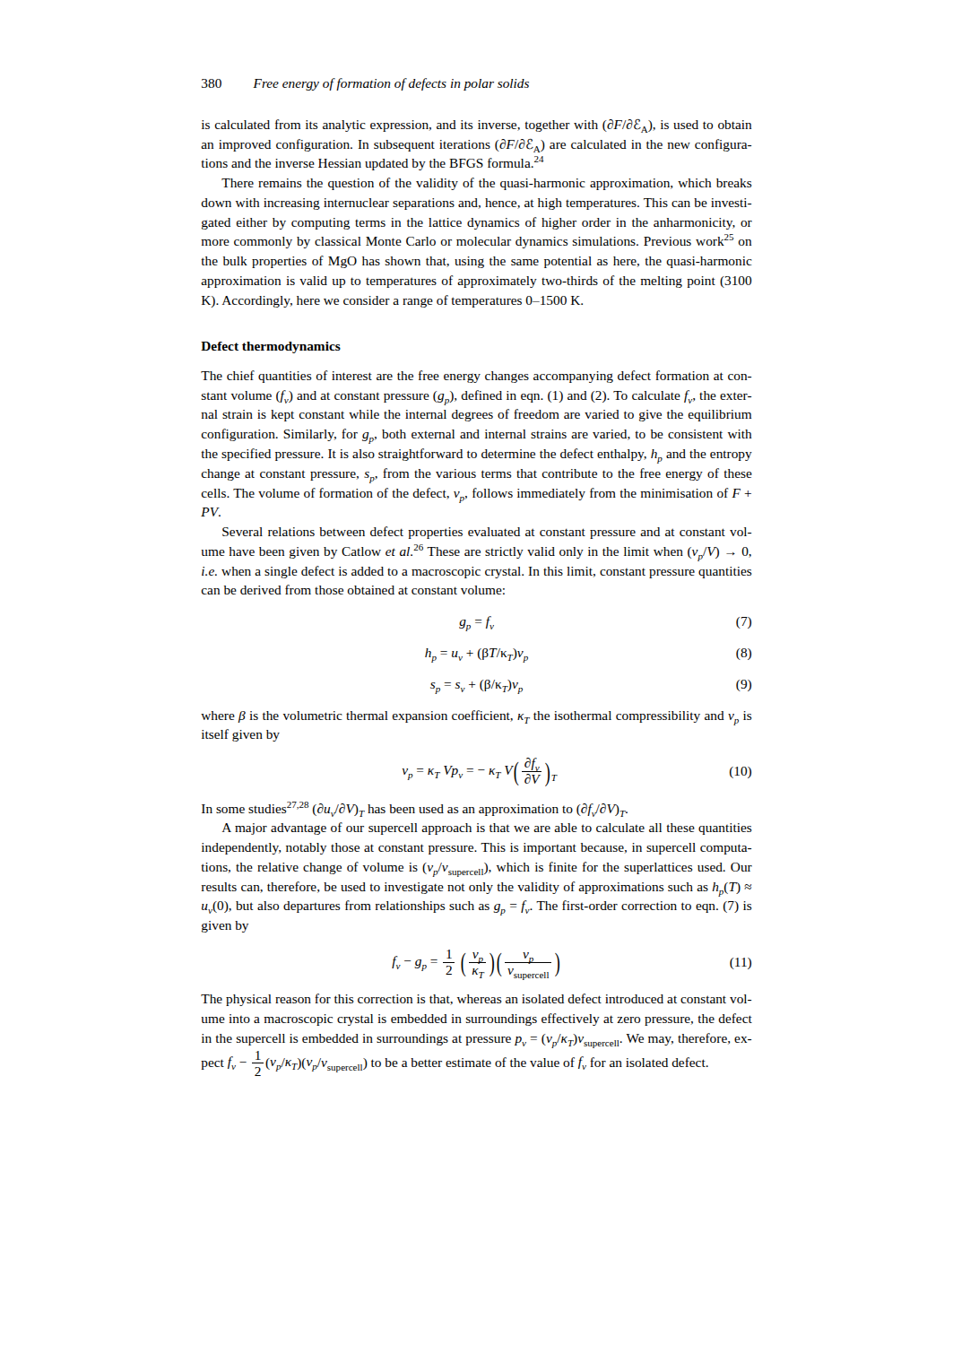380 Free energy of formation of defects in polar solids
is calculated from its analytic expression, and its inverse, together with (∂F/∂ℰA), is used to obtain an improved configuration. In subsequent iterations (∂F/∂ℰA) are calculated in the new configurations and the inverse Hessian updated by the BFGS formula.24
There remains the question of the validity of the quasi-harmonic approximation, which breaks down with increasing internuclear separations and, hence, at high temperatures. This can be investigated either by computing terms in the lattice dynamics of higher order in the anharmonicity, or more commonly by classical Monte Carlo or molecular dynamics simulations. Previous work25 on the bulk properties of MgO has shown that, using the same potential as here, the quasi-harmonic approximation is valid up to temperatures of approximately two-thirds of the melting point (3100 K). Accordingly, here we consider a range of temperatures 0–1500 K.
Defect thermodynamics
The chief quantities of interest are the free energy changes accompanying defect formation at constant volume (fv) and at constant pressure (gp), defined in eqn. (1) and (2). To calculate fv, the external strain is kept constant while the internal degrees of freedom are varied to give the equilibrium configuration. Similarly, for gp, both external and internal strains are varied, to be consistent with the specified pressure. It is also straightforward to determine the defect enthalpy, hp and the entropy change at constant pressure, sp, from the various terms that contribute to the free energy of these cells. The volume of formation of the defect, vp, follows immediately from the minimisation of F + PV.
Several relations between defect properties evaluated at constant pressure and at constant volume have been given by Catlow et al.26 These are strictly valid only in the limit when (vp/V) → 0, i.e. when a single defect is added to a macroscopic crystal. In this limit, constant pressure quantities can be derived from those obtained at constant volume:
gp = fv (7)
hp = uv + (βT/κT)vp (8)
sp = sv + (β/κT)vp (9)
where β is the volumetric thermal expansion coefficient, κT the isothermal compressibility and vp is itself given by
vp = κT Vpv = − κT V(∂fv∂V) T (10)
In some studies27,28 (∂uv/∂V)T has been used as an approximation to (∂fv/∂V)T.
A major advantage of our supercell approach is that we are able to calculate all these quantities independently, notably those at constant pressure. This is important because, in supercell computations, the relative change of volume is (vp/vsupercell), which is finite for the superlattices used. Our results can, therefore, be used to investigate not only the validity of approximations such as hp(T) ≈ uv(0), but also departures from relationships such as gp = fv. The first-order correction to eqn. (7) is given by
fv − gp = 12 (vp κT)(vp vsupercell) (11)
The physical reason for this correction is that, whereas an isolated defect introduced at constant volume into a macroscopic crystal is embedded in surroundings effectively at zero pressure, the defect in the supercell is embedded in surroundings at pressure pv = (vp/κT)vsupercell. We may, therefore, expect fv − 12(vp/κT)(vp/vsupercell) to be a better estimate of the value of fv for an isolated defect.